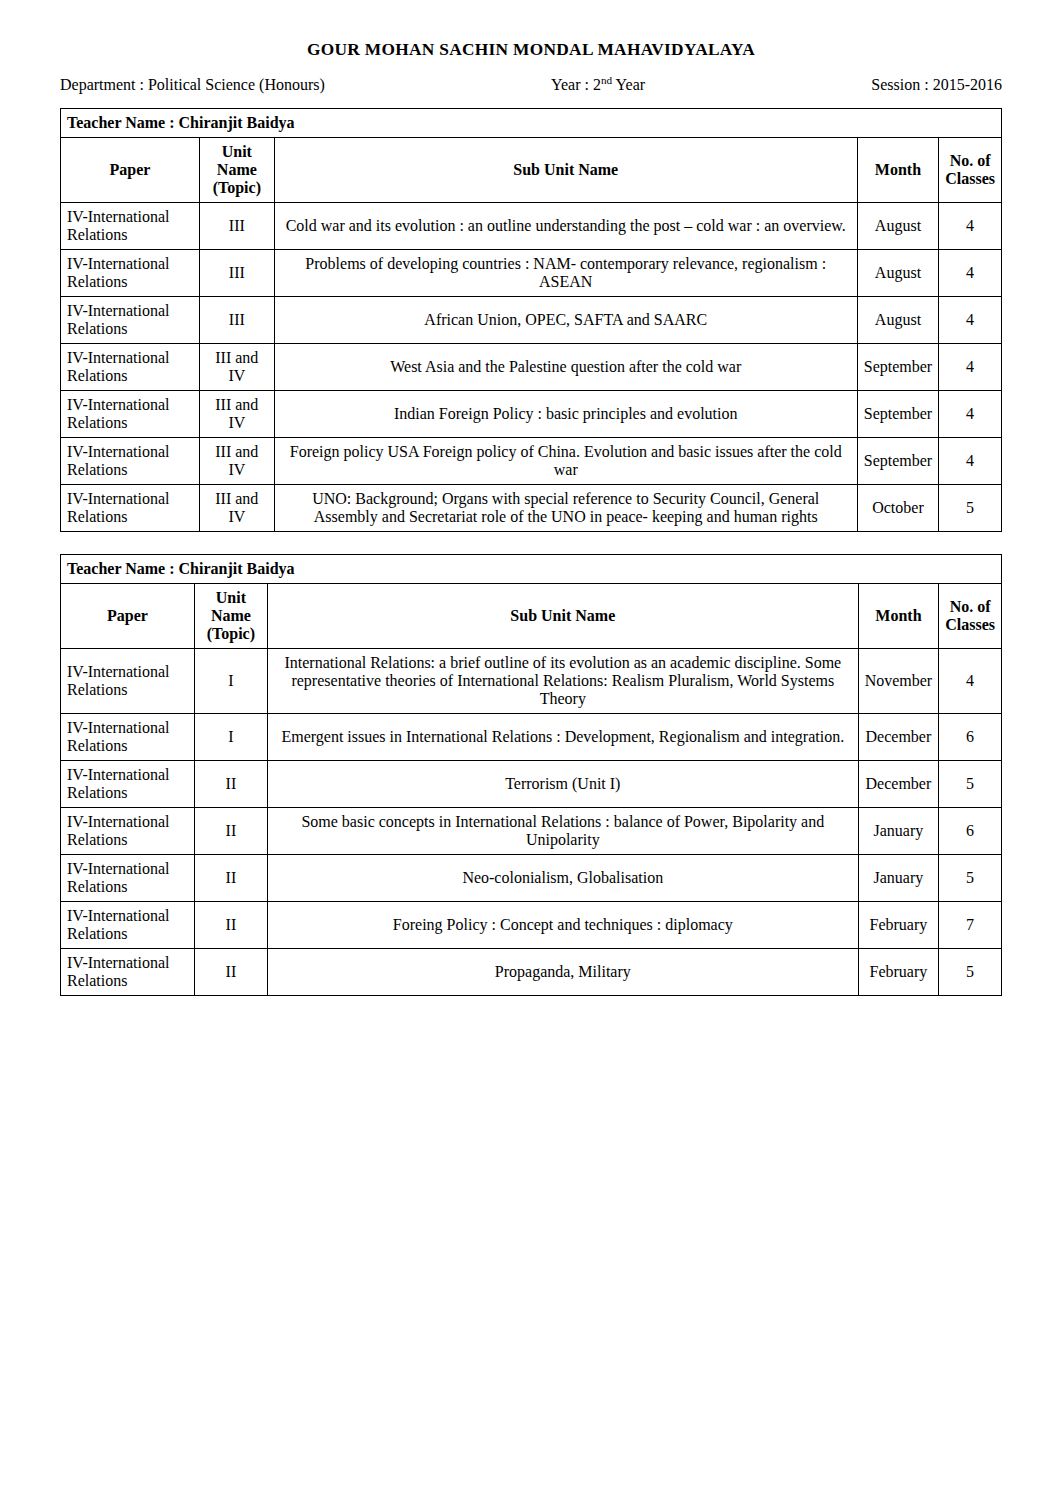GOUR MOHAN SACHIN MONDAL MAHAVIDYALAYA
Department : Political Science (Honours) Year : 2nd Year Session : 2015-2016
Teacher Name : Chiranjit Baidya
| Paper | Unit Name (Topic) | Sub Unit Name | Month | No. of Classes |
| --- | --- | --- | --- | --- |
| IV-International Relations | III | Cold war and its evolution : an outline understanding the post – cold war : an overview. | August | 4 |
| IV-International Relations | III | Problems of developing countries : NAM- contemporary relevance, regionalism : ASEAN | August | 4 |
| IV-International Relations | III | African Union, OPEC, SAFTA and SAARC | August | 4 |
| IV-International Relations | III and IV | West Asia and the Palestine question after the cold war | September | 4 |
| IV-International Relations | III and IV | Indian Foreign Policy : basic principles and evolution | September | 4 |
| IV-International Relations | III and IV | Foreign policy USA Foreign policy of China. Evolution and basic issues after the cold war | September | 4 |
| IV-International Relations | III and IV | UNO: Background; Organs with special reference to Security Council, General Assembly and Secretariat role of the UNO in peace- keeping and human rights | October | 5 |
Teacher Name : Chiranjit Baidya
| Paper | Unit Name (Topic) | Sub Unit Name | Month | No. of Classes |
| --- | --- | --- | --- | --- |
| IV-International Relations | I | International Relations: a brief outline of its evolution as an academic discipline. Some representative theories of International Relations: Realism Pluralism, World Systems Theory | November | 4 |
| IV-International Relations | I | Emergent issues in International Relations : Development, Regionalism and integration. | December | 6 |
| IV-International Relations | II | Terrorism (Unit I) | December | 5 |
| IV-International Relations | II | Some basic concepts in International Relations : balance of Power, Bipolarity and Unipolarity | January | 6 |
| IV-International Relations | II | Neo-colonialism, Globalisation | January | 5 |
| IV-International Relations | II | Foreing Policy : Concept and techniques : diplomacy | February | 7 |
| IV-International Relations | II | Propaganda, Military | February | 5 |